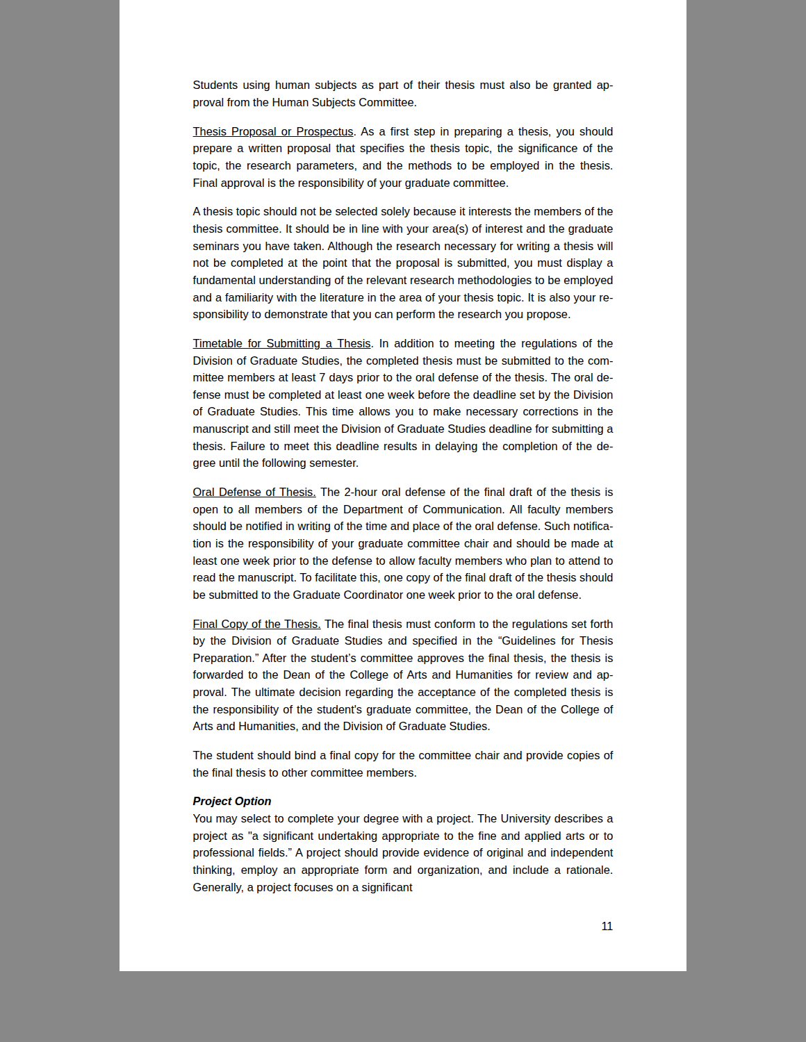Students using human subjects as part of their thesis must also be granted approval from the Human Subjects Committee.
Thesis Proposal or Prospectus. As a first step in preparing a thesis, you should prepare a written proposal that specifies the thesis topic, the significance of the topic, the research parameters, and the methods to be employed in the thesis. Final approval is the responsibility of your graduate committee.
A thesis topic should not be selected solely because it interests the members of the thesis committee. It should be in line with your area(s) of interest and the graduate seminars you have taken. Although the research necessary for writing a thesis will not be completed at the point that the proposal is submitted, you must display a fundamental understanding of the relevant research methodologies to be employed and a familiarity with the literature in the area of your thesis topic. It is also your responsibility to demonstrate that you can perform the research you propose.
Timetable for Submitting a Thesis. In addition to meeting the regulations of the Division of Graduate Studies, the completed thesis must be submitted to the committee members at least 7 days prior to the oral defense of the thesis. The oral defense must be completed at least one week before the deadline set by the Division of Graduate Studies. This time allows you to make necessary corrections in the manuscript and still meet the Division of Graduate Studies deadline for submitting a thesis. Failure to meet this deadline results in delaying the completion of the degree until the following semester.
Oral Defense of Thesis. The 2-hour oral defense of the final draft of the thesis is open to all members of the Department of Communication. All faculty members should be notified in writing of the time and place of the oral defense. Such notification is the responsibility of your graduate committee chair and should be made at least one week prior to the defense to allow faculty members who plan to attend to read the manuscript. To facilitate this, one copy of the final draft of the thesis should be submitted to the Graduate Coordinator one week prior to the oral defense.
Final Copy of the Thesis. The final thesis must conform to the regulations set forth by the Division of Graduate Studies and specified in the “Guidelines for Thesis Preparation.” After the student’s committee approves the final thesis, the thesis is forwarded to the Dean of the College of Arts and Humanities for review and approval. The ultimate decision regarding the acceptance of the completed thesis is the responsibility of the student's graduate committee, the Dean of the College of Arts and Humanities, and the Division of Graduate Studies.
The student should bind a final copy for the committee chair and provide copies of the final thesis to other committee members.
Project Option
You may select to complete your degree with a project. The University describes a project as "a significant undertaking appropriate to the fine and applied arts or to professional fields.” A project should provide evidence of original and independent thinking, employ an appropriate form and organization, and include a rationale. Generally, a project focuses on a significant
11